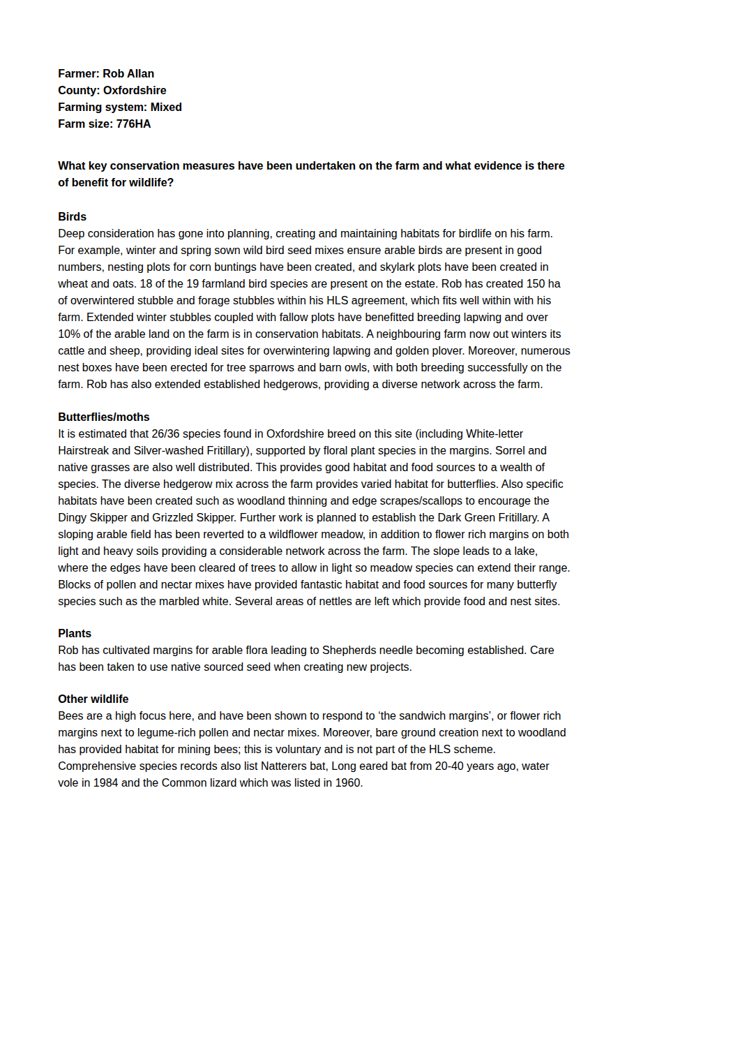Farmer: Rob Allan
County: Oxfordshire
Farming system: Mixed
Farm size: 776HA
What key conservation measures have been undertaken on the farm and what evidence is there of benefit for wildlife?
Birds
Deep consideration has gone into planning, creating and maintaining habitats for birdlife on his farm. For example, winter and spring sown wild bird seed mixes ensure arable birds are present in good numbers, nesting plots for corn buntings have been created, and skylark plots have been created in wheat and oats. 18 of the 19 farmland bird species are present on the estate. Rob has created 150 ha of overwintered stubble and forage stubbles within his HLS agreement, which fits well within with his farm. Extended winter stubbles coupled with fallow plots have benefitted breeding lapwing and over 10% of the arable land on the farm is in conservation habitats. A neighbouring farm now out winters its cattle and sheep, providing ideal sites for overwintering lapwing and golden plover. Moreover, numerous nest boxes have been erected for tree sparrows and barn owls, with both breeding successfully on the farm. Rob has also extended established hedgerows, providing a diverse network across the farm.
Butterflies/moths
It is estimated that 26/36 species found in Oxfordshire breed on this site (including White-letter Hairstreak and Silver-washed Fritillary), supported by floral plant species in the margins. Sorrel and native grasses are also well distributed. This provides good habitat and food sources to a wealth of species. The diverse hedgerow mix across the farm provides varied habitat for butterflies. Also specific habitats have been created such as woodland thinning and edge scrapes/scallops to encourage the Dingy Skipper and Grizzled Skipper. Further work is planned to establish the Dark Green Fritillary. A sloping arable field has been reverted to a wildflower meadow, in addition to flower rich margins on both light and heavy soils providing a considerable network across the farm. The slope leads to a lake, where the edges have been cleared of trees to allow in light so meadow species can extend their range. Blocks of pollen and nectar mixes have provided fantastic habitat and food sources for many butterfly species such as the marbled white. Several areas of nettles are left which provide food and nest sites.
Plants
Rob has cultivated margins for arable flora leading to Shepherds needle becoming established. Care has been taken to use native sourced seed when creating new projects.
Other wildlife
Bees are a high focus here, and have been shown to respond to ‘the sandwich margins’, or flower rich margins next to legume-rich pollen and nectar mixes. Moreover, bare ground creation next to woodland has provided habitat for mining bees; this is voluntary and is not part of the HLS scheme. Comprehensive species records also list Natterers bat, Long eared bat from 20-40 years ago, water vole in 1984 and the Common lizard which was listed in 1960.